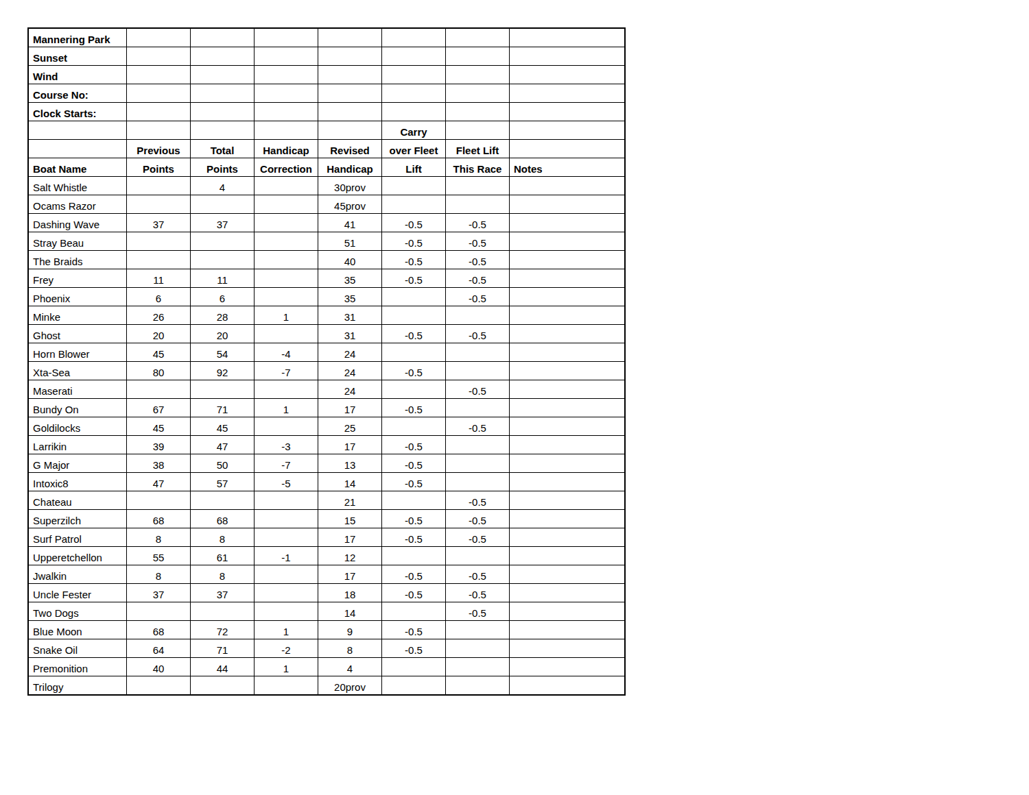| Mannering Park | | | | | | | |
| Sunset | | | | | | | |
| Wind | | | | | | | |
| Course No: | | | | | | | |
| Clock Starts: | | | | | | | |
| | | | | | Carry | | |
| | Previous | Total | Handicap | Revised | over Fleet | Fleet Lift | |
| Boat Name | Points | Points | Correction | Handicap | Lift | This Race | Notes |
| Salt Whistle | | 4 | | 30prov | | | |
| Ocams Razor | | | | 45prov | | | |
| Dashing Wave | 37 | 37 | | 41 | -0.5 | -0.5 | |
| Stray Beau | | | | 51 | -0.5 | -0.5 | |
| The Braids | | | | 40 | -0.5 | -0.5 | |
| Frey | 11 | 11 | | 35 | -0.5 | -0.5 | |
| Phoenix | 6 | 6 | | 35 | | -0.5 | |
| Minke | 26 | 28 | 1 | 31 | | | |
| Ghost | 20 | 20 | | 31 | -0.5 | -0.5 | |
| Horn Blower | 45 | 54 | -4 | 24 | | | |
| Xta-Sea | 80 | 92 | -7 | 24 | -0.5 | | |
| Maserati | | | | 24 | | -0.5 | |
| Bundy On | 67 | 71 | 1 | 17 | -0.5 | | |
| Goldilocks | 45 | 45 | | 25 | | -0.5 | |
| Larrikin | 39 | 47 | -3 | 17 | -0.5 | | |
| G Major | 38 | 50 | -7 | 13 | -0.5 | | |
| Intoxic8 | 47 | 57 | -5 | 14 | -0.5 | | |
| Chateau | | | | 21 | | -0.5 | |
| Superzilch | 68 | 68 | | 15 | -0.5 | -0.5 | |
| Surf Patrol | 8 | 8 | | 17 | -0.5 | -0.5 | |
| Upperetchellon | 55 | 61 | -1 | 12 | | | |
| Jwalkin | 8 | 8 | | 17 | -0.5 | -0.5 | |
| Uncle Fester | 37 | 37 | | 18 | -0.5 | -0.5 | |
| Two Dogs | | | | 14 | | -0.5 | |
| Blue Moon | 68 | 72 | 1 | 9 | -0.5 | | |
| Snake Oil | 64 | 71 | -2 | 8 | -0.5 | | |
| Premonition | 40 | 44 | 1 | 4 | | | |
| Trilogy | | | | 20prov | | | |